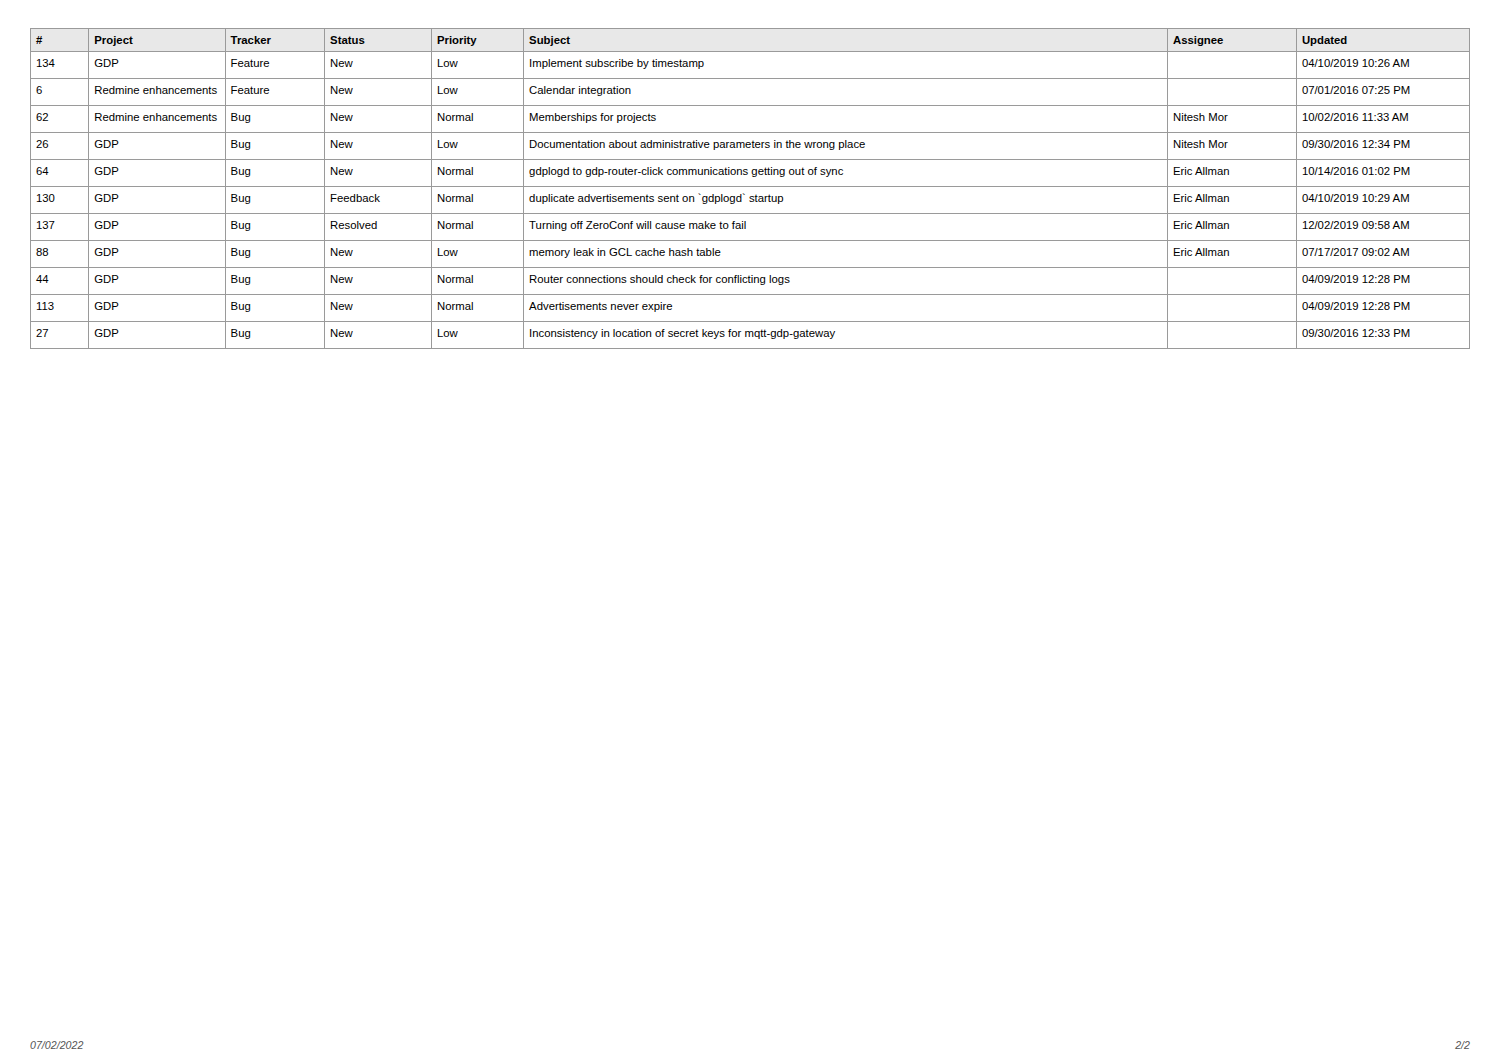| # | Project | Tracker | Status | Priority | Subject | Assignee | Updated |
| --- | --- | --- | --- | --- | --- | --- | --- |
| 134 | GDP | Feature | New | Low | Implement subscribe by timestamp | | 04/10/2019 10:26 AM |
| 6 | Redmine enhancements | Feature | New | Low | Calendar integration | | 07/01/2016 07:25 PM |
| 62 | Redmine enhancements | Bug | New | Normal | Memberships for projects | Nitesh Mor | 10/02/2016 11:33 AM |
| 26 | GDP | Bug | New | Low | Documentation about administrative parameters in the wrong place | Nitesh Mor | 09/30/2016 12:34 PM |
| 64 | GDP | Bug | New | Normal | gdplogd to gdp-router-click communications getting out of sync | Eric Allman | 10/14/2016 01:02 PM |
| 130 | GDP | Bug | Feedback | Normal | duplicate advertisements sent on `gdplogd` startup | Eric Allman | 04/10/2019 10:29 AM |
| 137 | GDP | Bug | Resolved | Normal | Turning off ZeroConf will cause make to fail | Eric Allman | 12/02/2019 09:58 AM |
| 88 | GDP | Bug | New | Low | memory leak in GCL cache hash table | Eric Allman | 07/17/2017 09:02 AM |
| 44 | GDP | Bug | New | Normal | Router connections should check for conflicting logs | | 04/09/2019 12:28 PM |
| 113 | GDP | Bug | New | Normal | Advertisements never expire | | 04/09/2019 12:28 PM |
| 27 | GDP | Bug | New | Low | Inconsistency in location of secret keys for mqtt-gdp-gateway | | 09/30/2016 12:33 PM |
07/02/2022 2/2